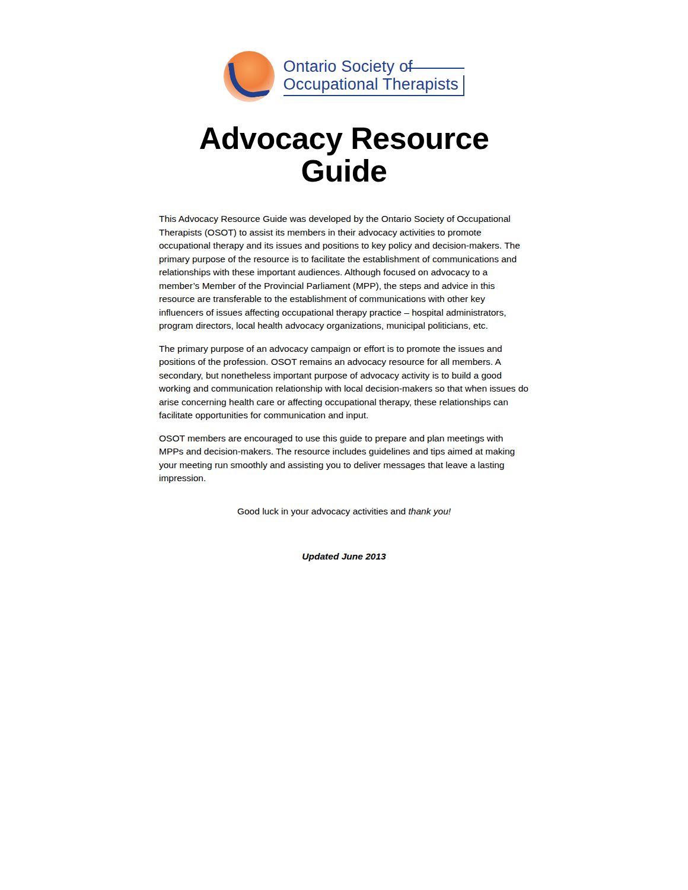Ontario Society of Occupational Therapists
Advocacy Resource
Guide
This Advocacy Resource Guide was developed by the Ontario Society of Occupational Therapists (OSOT) to assist its members in their advocacy activities to promote occupational therapy and its issues and positions to key policy and decision-makers. The primary purpose of the resource is to facilitate the establishment of communications and relationships with these important audiences. Although focused on advocacy to a member’s Member of the Provincial Parliament (MPP), the steps and advice in this resource are transferable to the establishment of communications with other key influencers of issues affecting occupational therapy practice – hospital administrators, program directors, local health advocacy organizations, municipal politicians, etc.
The primary purpose of an advocacy campaign or effort is to promote the issues and positions of the profession. OSOT remains an advocacy resource for all members. A secondary, but nonetheless important purpose of advocacy activity is to build a good working and communication relationship with local decision-makers so that when issues do arise concerning health care or affecting occupational therapy, these relationships can facilitate opportunities for communication and input.
OSOT members are encouraged to use this guide to prepare and plan meetings with MPPs and decision-makers. The resource includes guidelines and tips aimed at making your meeting run smoothly and assisting you to deliver messages that leave a lasting impression.
Good luck in your advocacy activities and thank you!
Updated June 2013